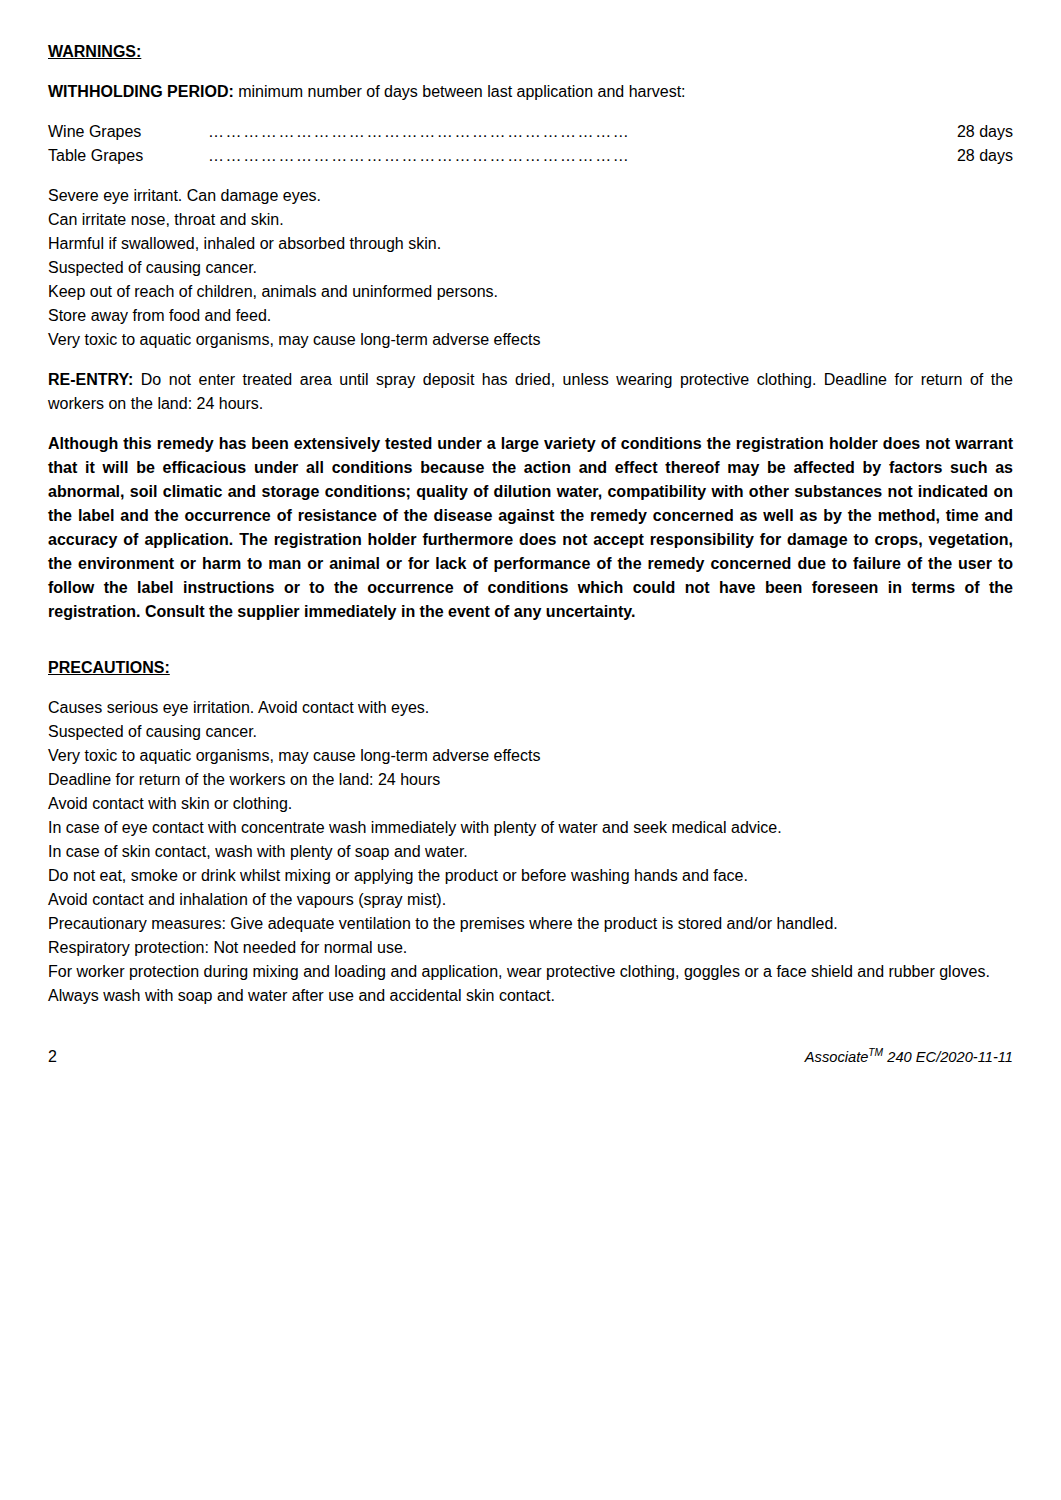WARNINGS:
WITHHOLDING PERIOD: minimum number of days between last application and harvest:
Wine Grapes ……………………………………………………………… 28 days
Table Grapes ……………………………………………………………… 28 days
Severe eye irritant. Can damage eyes.
Can irritate nose, throat and skin.
Harmful if swallowed, inhaled or absorbed through skin.
Suspected of causing cancer.
Keep out of reach of children, animals and uninformed persons.
Store away from food and feed.
Very toxic to aquatic organisms, may cause long-term adverse effects
RE-ENTRY: Do not enter treated area until spray deposit has dried, unless wearing protective clothing. Deadline for return of the workers on the land: 24 hours.
Although this remedy has been extensively tested under a large variety of conditions the registration holder does not warrant that it will be efficacious under all conditions because the action and effect thereof may be affected by factors such as abnormal, soil climatic and storage conditions; quality of dilution water, compatibility with other substances not indicated on the label and the occurrence of resistance of the disease against the remedy concerned as well as by the method, time and accuracy of application. The registration holder furthermore does not accept responsibility for damage to crops, vegetation, the environment or harm to man or animal or for lack of performance of the remedy concerned due to failure of the user to follow the label instructions or to the occurrence of conditions which could not have been foreseen in terms of the registration. Consult the supplier immediately in the event of any uncertainty.
PRECAUTIONS:
Causes serious eye irritation. Avoid contact with eyes.
Suspected of causing cancer.
Very toxic to aquatic organisms, may cause long-term adverse effects
Deadline for return of the workers on the land: 24 hours
Avoid contact with skin or clothing.
In case of eye contact with concentrate wash immediately with plenty of water and seek medical advice.
In case of skin contact, wash with plenty of soap and water.
Do not eat, smoke or drink whilst mixing or applying the product or before washing hands and face.
Avoid contact and inhalation of the vapours (spray mist).
Precautionary measures: Give adequate ventilation to the premises where the product is stored and/or handled.
Respiratory protection: Not needed for normal use.
For worker protection during mixing and loading and application, wear protective clothing, goggles or a face shield and rubber gloves.
Always wash with soap and water after use and accidental skin contact.
2 AssociateTM 240 EC/2020-11-11